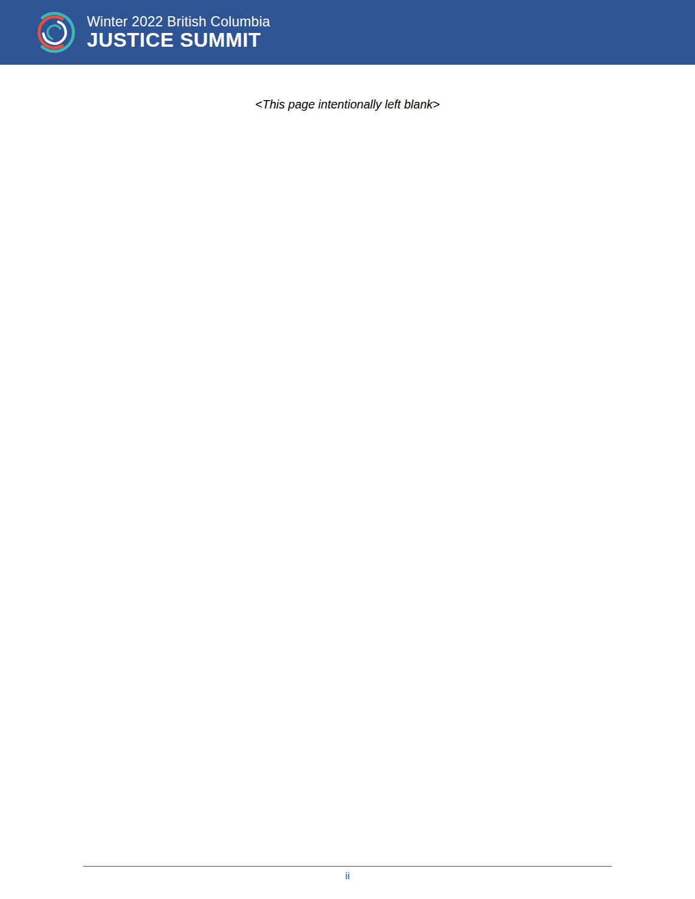Winter 2022 British Columbia JUSTICE SUMMIT
<This page intentionally left blank>
ii